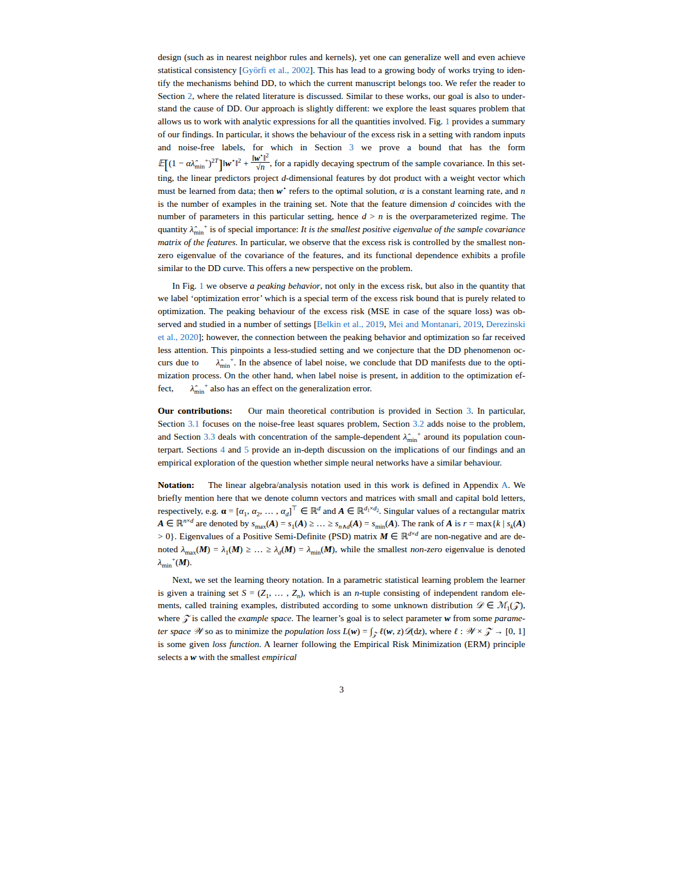design (such as in nearest neighbor rules and kernels), yet one can generalize well and even achieve statistical consistency [Györfi et al., 2002]. This has lead to a growing body of works trying to identify the mechanisms behind DD, to which the current manuscript belongs too. We refer the reader to Section 2, where the related literature is discussed. Similar to these works, our goal is also to understand the cause of DD. Our approach is slightly different: we explore the least squares problem that allows us to work with analytic expressions for all the quantities involved. Fig. 1 provides a summary of our findings. In particular, it shows the behaviour of the excess risk in a setting with random inputs and noise-free labels, for which in Section 3 we prove a bound that has the form 𝔼[(1 − αλ̂min+)2T]‖w⋆‖2 + ‖w⋆‖2√n, for a rapidly decaying spectrum of the sample covariance. In this setting, the linear predictors project d-dimensional features by dot product with a weight vector which must be learned from data; then w⋆ refers to the optimal solution, α is a constant learning rate, and n is the number of examples in the training set. Note that the feature dimension d coincides with the number of parameters in this particular setting, hence d > n is the overparameterized regime. The quantity λ̂min+ is of special importance: It is the smallest positive eigenvalue of the sample covariance matrix of the features. In particular, we observe that the excess risk is controlled by the smallest non-zero eigenvalue of the covariance of the features, and its functional dependence exhibits a profile similar to the DD curve. This offers a new perspective on the problem.
In Fig. 1 we observe a peaking behavior, not only in the excess risk, but also in the quantity that we label ‘optimization error’ which is a special term of the excess risk bound that is purely related to optimization. The peaking behaviour of the excess risk (MSE in case of the square loss) was observed and studied in a number of settings [Belkin et al., 2019, Mei and Montanari, 2019, Derezinski et al., 2020]; however, the connection between the peaking behavior and optimization so far received less attention. This pinpoints a less-studied setting and we conjecture that the DD phenomenon occurs due to λ̂min+. In the absence of label noise, we conclude that DD manifests due to the optimization process. On the other hand, when label noise is present, in addition to the optimization effect, λ̂min+ also has an effect on the generalization error.
Our contributions: Our main theoretical contribution is provided in Section 3. In particular, Section 3.1 focuses on the noise-free least squares problem, Section 3.2 adds noise to the problem, and Section 3.3 deals with concentration of the sample-dependent λ̂min+ around its population counterpart. Sections 4 and 5 provide an in-depth discussion on the implications of our findings and an empirical exploration of the question whether simple neural networks have a similar behaviour.
Notation: The linear algebra/analysis notation used in this work is defined in Appendix A. We briefly mention here that we denote column vectors and matrices with small and capital bold letters, respectively, e.g. α = [α1, α2, … , αd]⊤ ∈ ℝd and A ∈ ℝd1×d2. Singular values of a rectangular matrix A ∈ ℝn×d are denoted by smax(A) = s1(A) ≥ … ≥ sn∧d(A) = smin(A). The rank of A is r = max{k | sk(A) > 0}. Eigenvalues of a Positive Semi-Definite (PSD) matrix M ∈ ℝd×d are non-negative and are denoted λmax(M) = λ1(M) ≥ … ≥ λd(M) = λmin(M), while the smallest non-zero eigenvalue is denoted λmin+(M).
Next, we set the learning theory notation. In a parametric statistical learning problem the learner is given a training set S = (Z1, … , Zn), which is an n-tuple consisting of independent random elements, called training examples, distributed according to some unknown distribution 𝒟 ∈ ℳ1(𝒵), where 𝒵 is called the example space. The learner’s goal is to select parameter w from some parameter space 𝒲 so as to minimize the population loss L(w) = ∫𝒵 ℓ(w, z)𝒟(dz), where ℓ : 𝒲 × 𝒵 → [0, 1] is some given loss function. A learner following the Empirical Risk Minimization (ERM) principle selects a w with the smallest empirical
3